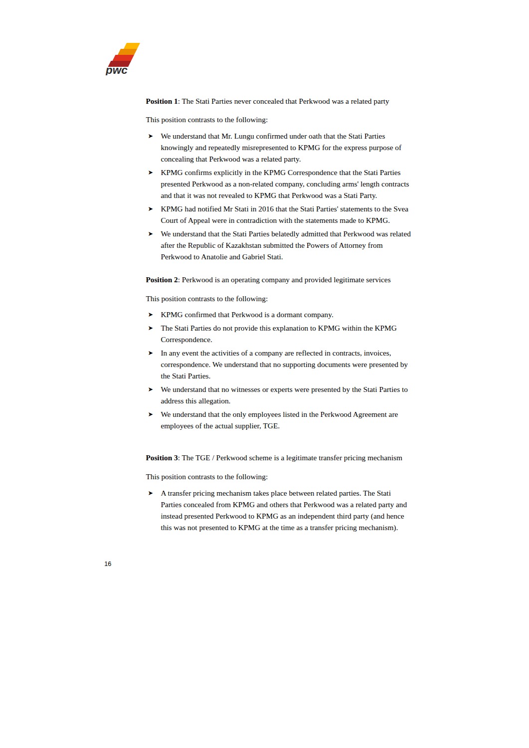pwc
Position 1: The Stati Parties never concealed that Perkwood was a related party
This position contrasts to the following:
We understand that Mr. Lungu confirmed under oath that the Stati Parties knowingly and repeatedly misrepresented to KPMG for the express purpose of concealing that Perkwood was a related party.
KPMG confirms explicitly in the KPMG Correspondence that the Stati Parties presented Perkwood as a non-related company, concluding arms' length contracts and that it was not revealed to KPMG that Perkwood was a Stati Party.
KPMG had notified Mr Stati in 2016 that the Stati Parties' statements to the Svea Court of Appeal were in contradiction with the statements made to KPMG.
We understand that the Stati Parties belatedly admitted that Perkwood was related after the Republic of Kazakhstan submitted the Powers of Attorney from Perkwood to Anatolie and Gabriel Stati.
Position 2: Perkwood is an operating company and provided legitimate services
This position contrasts to the following:
KPMG confirmed that Perkwood is a dormant company.
The Stati Parties do not provide this explanation to KPMG within the KPMG Correspondence.
In any event the activities of a company are reflected in contracts, invoices, correspondence. We understand that no supporting documents were presented by the Stati Parties.
We understand that no witnesses or experts were presented by the Stati Parties to address this allegation.
We understand that the only employees listed in the Perkwood Agreement are employees of the actual supplier, TGE.
Position 3: The TGE / Perkwood scheme is a legitimate transfer pricing mechanism
This position contrasts to the following:
A transfer pricing mechanism takes place between related parties. The Stati Parties concealed from KPMG and others that Perkwood was a related party and instead presented Perkwood to KPMG as an independent third party (and hence this was not presented to KPMG at the time as a transfer pricing mechanism).
16